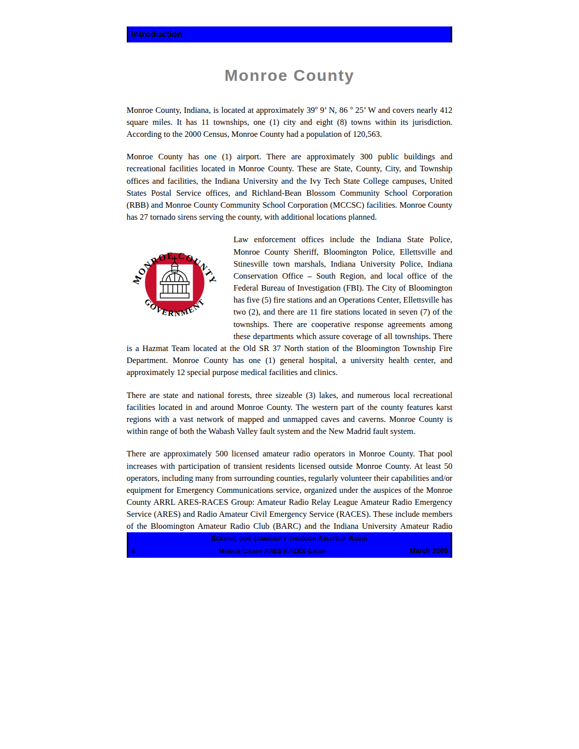Introduction
Monroe County
Monroe County, Indiana, is located at approximately 39o 9’ N, 86 o 25’ W and covers nearly 412 square miles. It has 11 townships, one (1) city and eight (8) towns within its jurisdiction. According to the 2000 Census, Monroe County had a population of 120,563.
Monroe County has one (1) airport. There are approximately 300 public buildings and recreational facilities located in Monroe County. These are State, County, City, and Township offices and facilities, the Indiana University and the Ivy Tech State College campuses, United States Postal Service offices, and Richland-Bean Blossom Community School Corporation (RBB) and Monroe County Community School Corporation (MCCSC) facilities. Monroe County has 27 tornado sirens serving the county, with additional locations planned.
MONROE COUNTY GOVERNMENT
Law enforcement offices include the Indiana State Police, Monroe County Sheriff, Bloomington Police, Ellettsville and Stinesville town marshals, Indiana University Police, Indiana Conservation Office – South Region, and local office of the Federal Bureau of Investigation (FBI). The City of Bloomington has five (5) fire stations and an Operations Center, Ellettsville has two (2), and there are 11 fire stations located in seven (7) of the townships. There are cooperative response agreements among these departments which assure coverage of all townships. There is a Hazmat Team located at the Old SR 37 North station of the Bloomington Township Fire Department. Monroe County has one (1) general hospital, a university health center, and approximately 12 special purpose medical facilities and clinics.
There are state and national forests, three sizeable (3) lakes, and numerous local recreational facilities located in and around Monroe County. The western part of the county features karst regions with a vast network of mapped and unmapped caves and caverns. Monroe County is within range of both the Wabash Valley fault system and the New Madrid fault system.
There are approximately 500 licensed amateur radio operators in Monroe County. That pool increases with participation of transient residents licensed outside Monroe County. At least 50 operators, including many from surrounding counties, regularly volunteer their capabilities and/or equipment for Emergency Communications service, organized under the auspices of the Monroe County ARRL ARES-RACES Group: Amateur Radio Relay League Amateur Radio Emergency Service (ARES) and Radio Amateur Civil Emergency Service (RACES). These include members of the Bloomington Amateur Radio Club (BARC) and the Indiana University Amateur Radio Club (IUARC) as well as unaffiliated operators.
Serving our community through Amateur Radio
4 Monroe County ARES-RACES Group March 2005